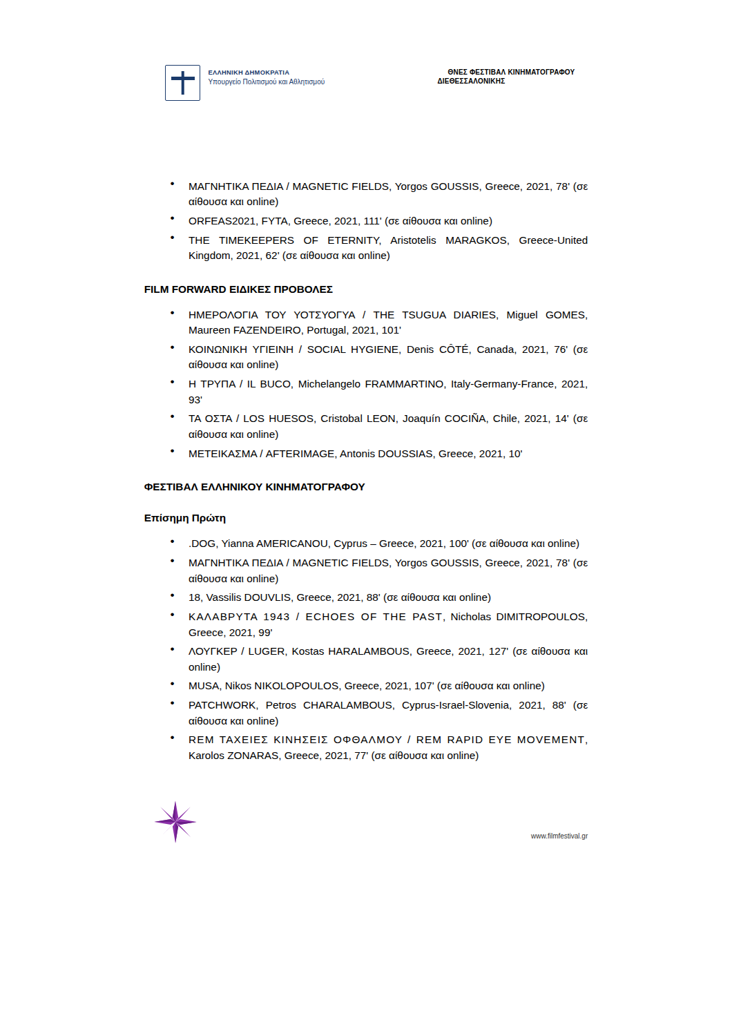ΕΛΛΗΝΙΚΗ ΔΗΜΟΚΡΑΤΙΑ
Υπουργείο Πολιτισμού και Αθλητισμού
ΘΝΕΣ ΦΕΣΤΙΒΑΛ ΚΙΝΗΜΑΤΟΓΡΑΦΟΥ ΔΙΕΘΕΣΣΑΛΟΝΙΚΗΣ
ΜΑΓΝΗΤΙΚΑ ΠΕΔΙΑ / MAGNETIC FIELDS, Yorgos GOUSSIS, Greece, 2021, 78' (σε αίθουσα και online)
ORFEAS2021, FYTA, Greece, 2021, 111' (σε αίθουσα και online)
THE TIMEKEEPERS OF ETERNITY, Aristotelis MARAGKOS, Greece-United Kingdom, 2021, 62' (σε αίθουσα και online)
FILM FORWARD ΕΙΔΙΚΕΣ ΠΡΟΒΟΛΕΣ
ΗΜΕΡΟΛΟΓΙΑ ΤΟΥ ΥΟΤΣΥΟΓΥΑ / THE TSUGUA DIARIES, Miguel GOMES, Maureen FAZENDEIRO, Portugal, 2021, 101'
ΚΟΙΝΩΝΙΚΗ ΥΓΙΕΙΝΗ / SOCIAL HYGIENE, Denis CÔTÉ, Canada, 2021, 76' (σε αίθουσα και online)
Η ΤΡΥΠΑ / IL BUCO, Michelangelo FRAMMARTINO, Italy-Germany-France, 2021, 93'
ΤΑ ΟΣΤΑ / LOS HUESOS, Cristobal LEON, Joaquín COCIÑA, Chile, 2021, 14' (σε αίθουσα και online)
ΜΕΤΕΙΚΑΣΜΑ / AFTERIMAGE, Antonis DOUSSIAS, Greece, 2021, 10'
ΦΕΣΤΙΒΑΛ ΕΛΛΗΝΙΚΟΥ ΚΙΝΗΜΑΤΟΓΡΑΦΟΥ
Επίσημη Πρώτη
.DOG, Yianna AMERICANOU, Cyprus – Greece, 2021, 100' (σε αίθουσα και online)
ΜΑΓΝΗΤΙΚΑ ΠΕΔΙΑ / MAGNETIC FIELDS, Yorgos GOUSSIS, Greece, 2021, 78' (σε αίθουσα και online)
18, Vassilis DOUVLIS, Greece, 2021, 88' (σε αίθουσα και online)
ΚΑΛΑΒΡΥΤΑ 1943 / ECHOES OF THE PAST, Nicholas DIMITROPOULOS, Greece, 2021, 99'
ΛΟΥΓΚΕΡ / LUGER, Kostas HARALAMBOUS, Greece, 2021, 127' (σε αίθουσα και online)
MUSA, Nikos NIKOLOPOULOS, Greece, 2021, 107' (σε αίθουσα και online)
PATCHWORK, Petros CHARALAMBOUS, Cyprus-Israel-Slovenia, 2021, 88' (σε αίθουσα και online)
REM ΤΑΧΕΙΕΣ ΚΙΝΗΣΕΙΣ ΟΦΘΑΛΜΟΥ / REM RAPID EYE MOVEMENT, Karolos ZONARAS, Greece, 2021, 77' (σε αίθουσα και online)
www.filmfestival.gr